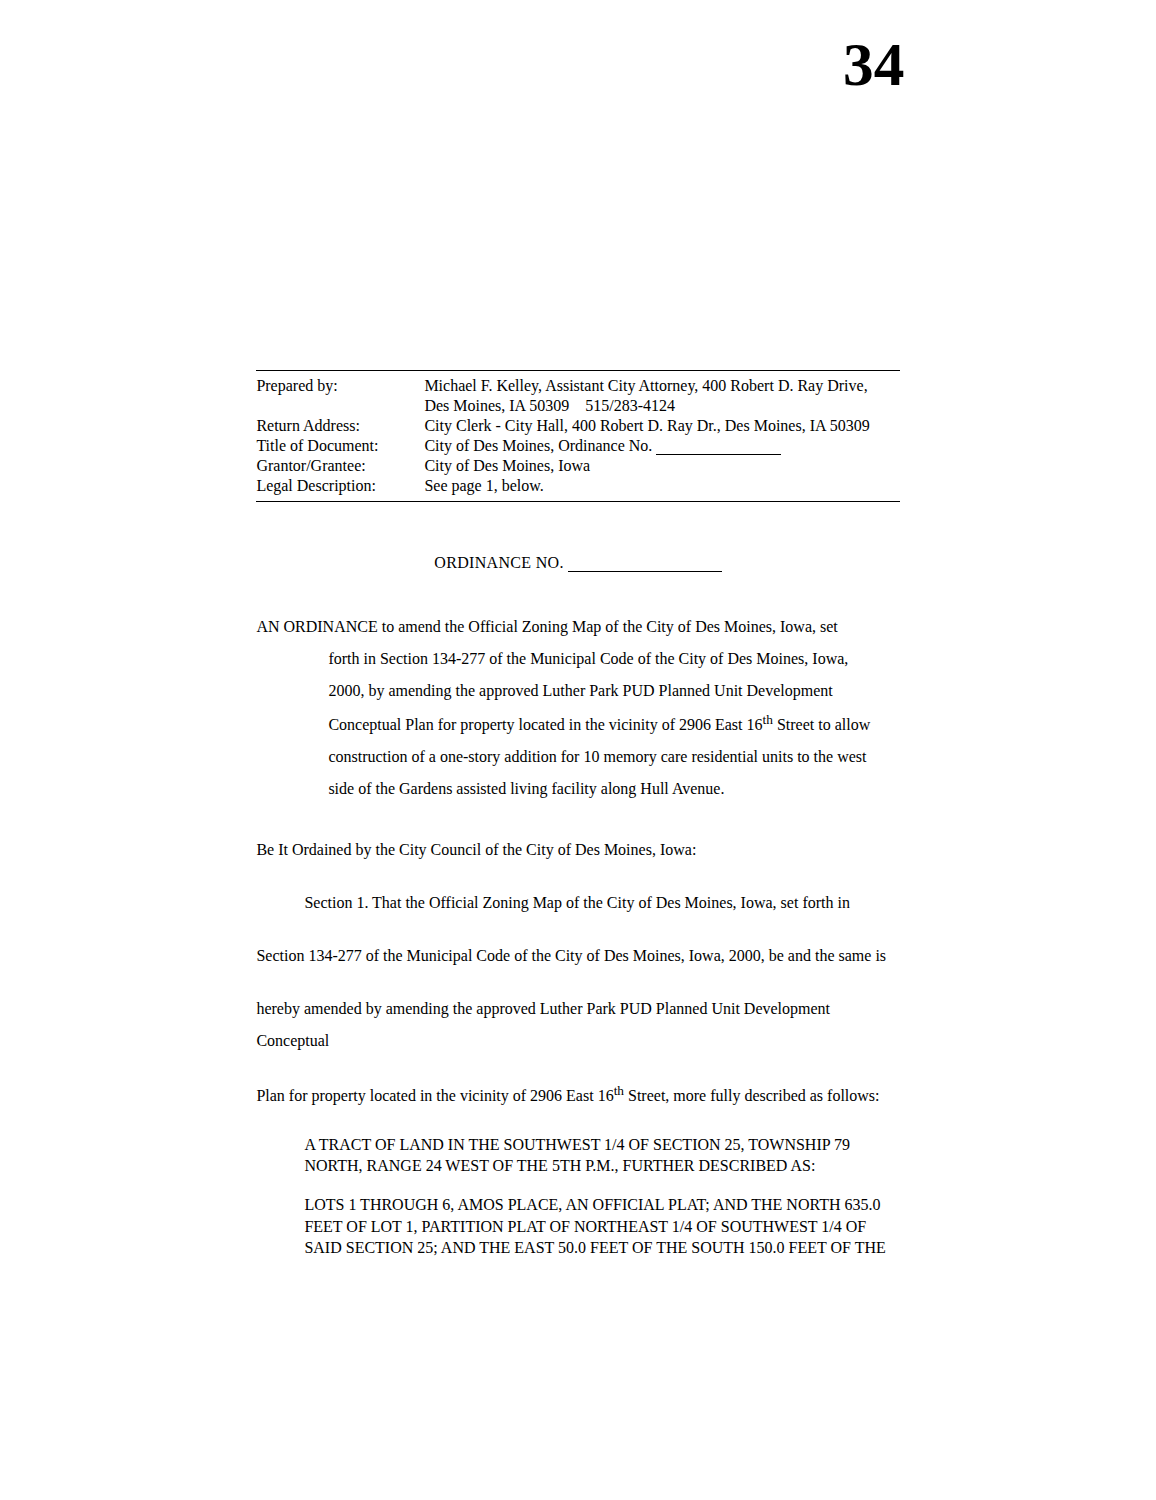34
| Prepared by: | Michael F. Kelley, Assistant City Attorney, 400 Robert D. Ray Drive, |
| | Des Moines, IA 50309 515/283-4124 |
| Return Address: | City Clerk - City Hall, 400 Robert D. Ray Dr., Des Moines, IA 50309 |
| Title of Document: | City of Des Moines, Ordinance No. |
| Grantor/Grantee: | City of Des Moines, Iowa |
| Legal Description: | See page 1, below. |
ORDINANCE NO.
AN ORDINANCE to amend the Official Zoning Map of the City of Des Moines, Iowa, set forth in Section 134-277 of the Municipal Code of the City of Des Moines, Iowa, 2000, by amending the approved Luther Park PUD Planned Unit Development Conceptual Plan for property located in the vicinity of 2906 East 16th Street to allow construction of a one-story addition for 10 memory care residential units to the west side of the Gardens assisted living facility along Hull Avenue.
Be It Ordained by the City Council of the City of Des Moines, Iowa:
Section 1. That the Official Zoning Map of the City of Des Moines, Iowa, set forth in
Section 134-277 of the Municipal Code of the City of Des Moines, Iowa, 2000, be and the same is
hereby amended by amending the approved Luther Park PUD Planned Unit Development Conceptual
Plan for property located in the vicinity of 2906 East 16th Street, more fully described as follows:
A TRACT OF LAND IN THE SOUTHWEST 1/4 OF SECTION 25, TOWNSHIP 79 NORTH, RANGE 24 WEST OF THE 5TH P.M., FURTHER DESCRIBED AS:
LOTS 1 THROUGH 6, AMOS PLACE, AN OFFICIAL PLAT; AND THE NORTH 635.0 FEET OF LOT 1, PARTITION PLAT OF NORTHEAST 1/4 OF SOUTHWEST 1/4 OF SAID SECTION 25; AND THE EAST 50.0 FEET OF THE SOUTH 150.0 FEET OF THE